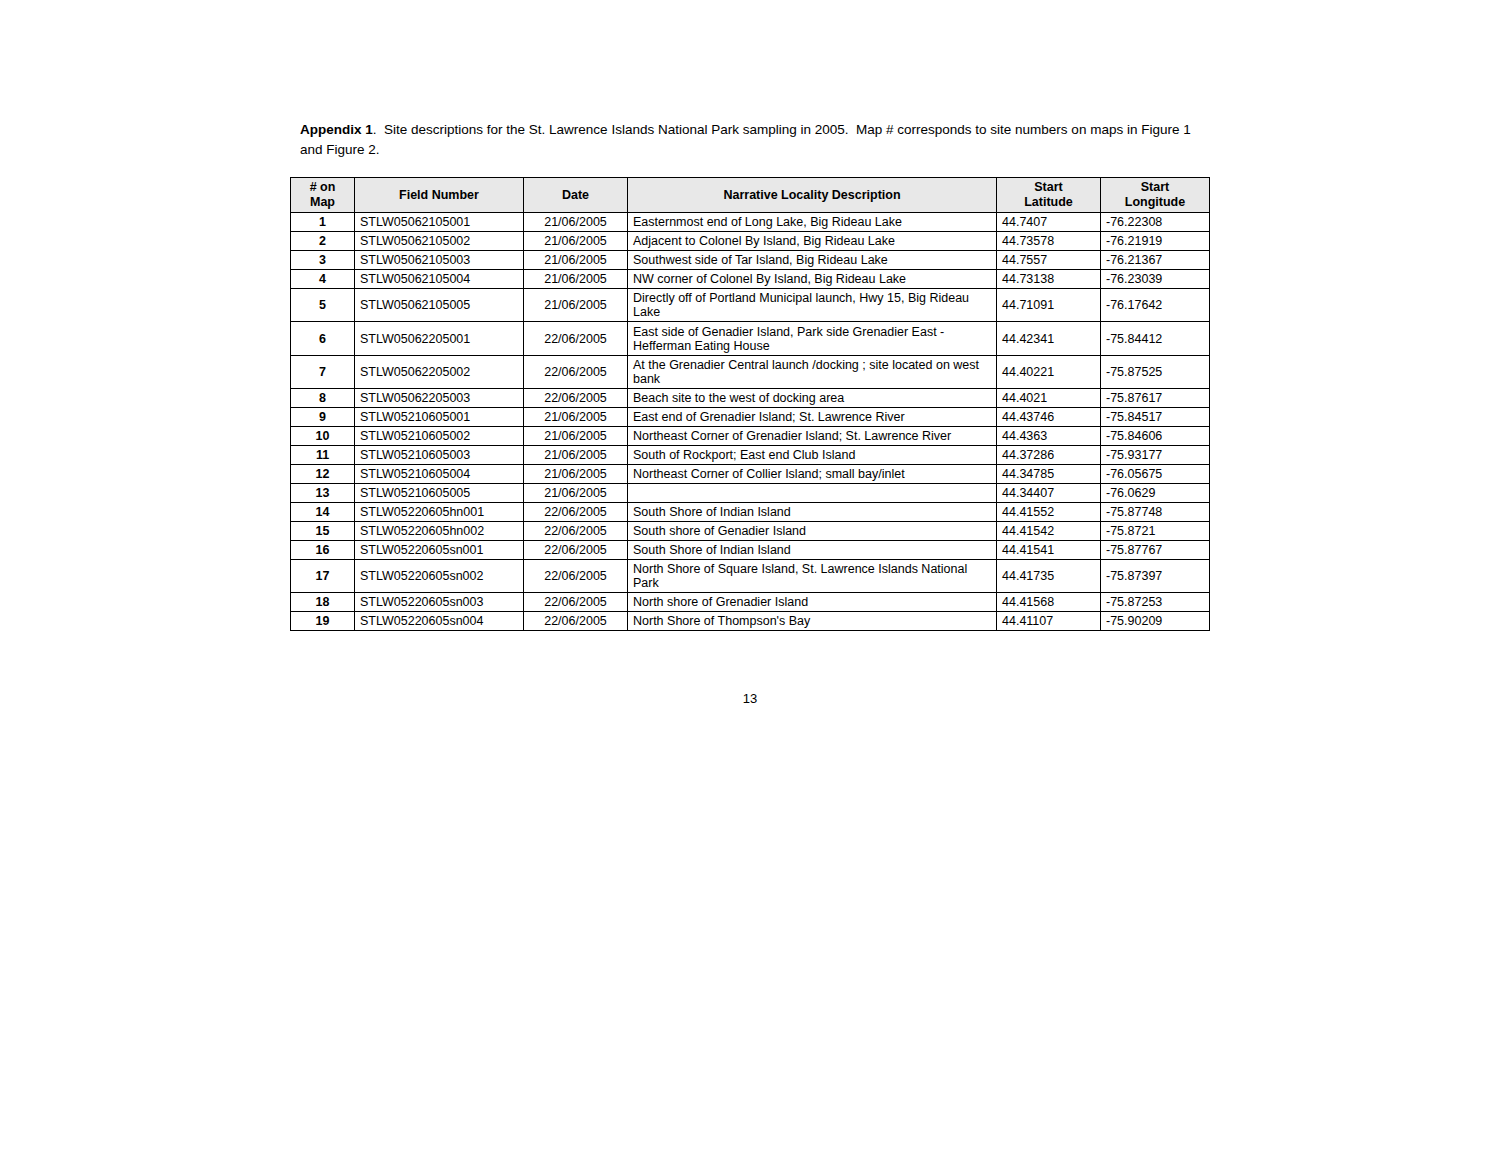Appendix 1. Site descriptions for the St. Lawrence Islands National Park sampling in 2005. Map # corresponds to site numbers on maps in Figure 1 and Figure 2.
| # on Map | Field Number | Date | Narrative Locality Description | Start Latitude | Start Longitude |
| --- | --- | --- | --- | --- | --- |
| 1 | STLW05062105001 | 21/06/2005 | Easternmost end of Long Lake, Big Rideau Lake | 44.7407 | -76.22308 |
| 2 | STLW05062105002 | 21/06/2005 | Adjacent to Colonel By Island, Big Rideau Lake | 44.73578 | -76.21919 |
| 3 | STLW05062105003 | 21/06/2005 | Southwest side of Tar Island, Big Rideau Lake | 44.7557 | -76.21367 |
| 4 | STLW05062105004 | 21/06/2005 | NW corner of Colonel By Island, Big Rideau Lake | 44.73138 | -76.23039 |
| 5 | STLW05062105005 | 21/06/2005 | Directly off of Portland Municipal launch, Hwy 15, Big Rideau Lake | 44.71091 | -76.17642 |
| 6 | STLW05062205001 | 22/06/2005 | East side of Genadier Island, Park side Grenadier East - Hefferman Eating House | 44.42341 | -75.84412 |
| 7 | STLW05062205002 | 22/06/2005 | At the Grenadier Central launch /docking ; site located on west bank | 44.40221 | -75.87525 |
| 8 | STLW05062205003 | 22/06/2005 | Beach site to the west of docking area | 44.4021 | -75.87617 |
| 9 | STLW05210605001 | 21/06/2005 | East end of Grenadier Island; St. Lawrence River | 44.43746 | -75.84517 |
| 10 | STLW05210605002 | 21/06/2005 | Northeast Corner of Grenadier Island; St. Lawrence River | 44.4363 | -75.84606 |
| 11 | STLW05210605003 | 21/06/2005 | South of Rockport; East end Club Island | 44.37286 | -75.93177 |
| 12 | STLW05210605004 | 21/06/2005 | Northeast Corner of Collier Island; small bay/inlet | 44.34785 | -76.05675 |
| 13 | STLW05210605005 | 21/06/2005 | | 44.34407 | -76.0629 |
| 14 | STLW05220605hn001 | 22/06/2005 | South Shore of Indian Island | 44.41552 | -75.87748 |
| 15 | STLW05220605hn002 | 22/06/2005 | South shore of Genadier Island | 44.41542 | -75.8721 |
| 16 | STLW05220605sn001 | 22/06/2005 | South Shore of Indian Island | 44.41541 | -75.87767 |
| 17 | STLW05220605sn002 | 22/06/2005 | North Shore of Square Island, St. Lawrence Islands National Park | 44.41735 | -75.87397 |
| 18 | STLW05220605sn003 | 22/06/2005 | North shore of Grenadier Island | 44.41568 | -75.87253 |
| 19 | STLW05220605sn004 | 22/06/2005 | North Shore of Thompson's Bay | 44.41107 | -75.90209 |
13